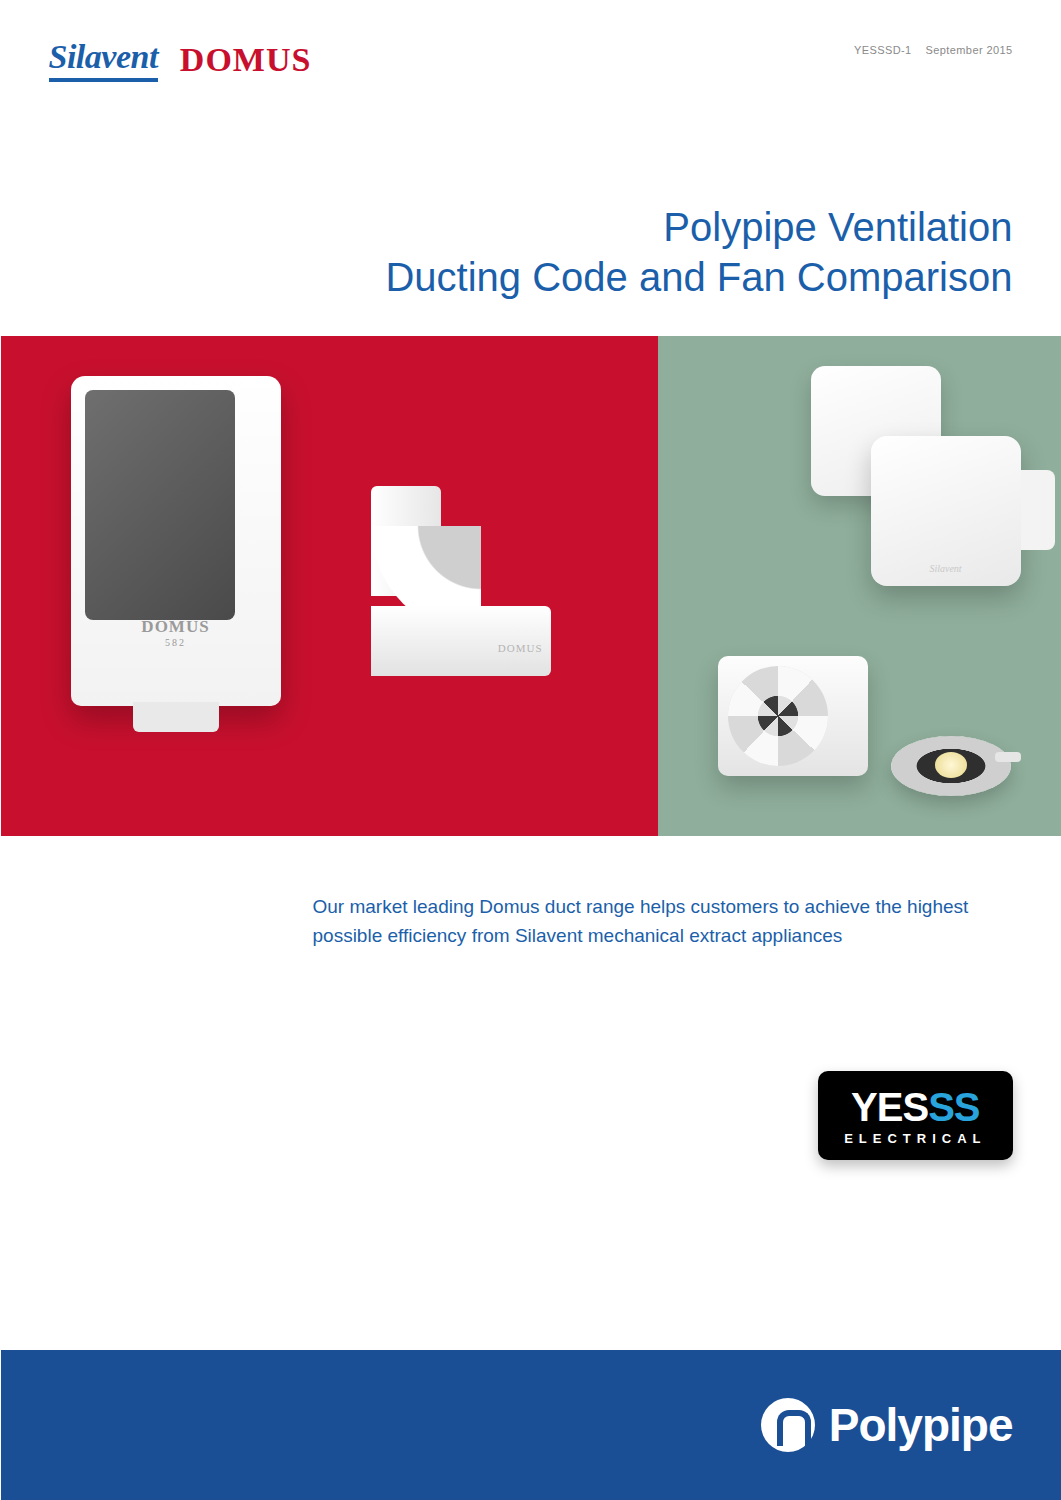Silavent
DOMUS
YESSSD-1September 2015
Polypipe Ventilation
Ducting Code and Fan Comparison
DOMUS582
DOMUS
Our market leading Domus duct range helps customers to achieve the highest possible efficiency from Silavent mechanical extract appliances
YE SSS
ELECTRICAL
Polypipe